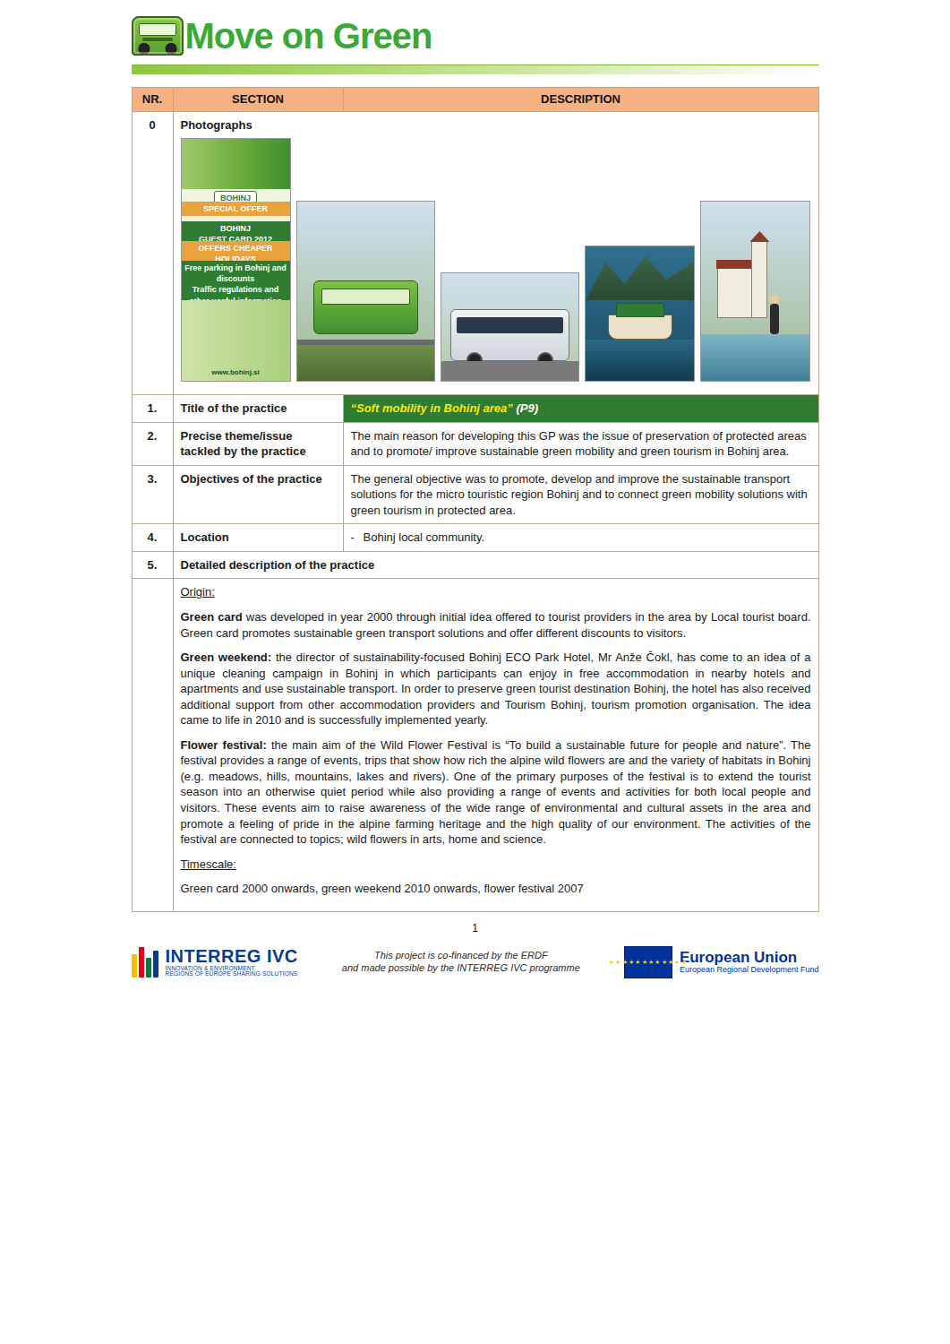Move on Green
| NR. | SECTION | DESCRIPTION |
| --- | --- | --- |
| 0 | Photographs BOHINJ SPECIAL OFFER BOHINJ GUEST CARD 2012 OFFERS CHEAPER HOLIDAYS Free parking in Bohinj and discounts Traffic regulations and other useful information BUS RIDES AT LOWER PRICES RESERVED PARKING PLACES NEW www.bohinj.si |
| 1. | Title of the practice | “Soft mobility in Bohinj area” (P9) |
| 2. | Precise theme/issue tackled by the practice | The main reason for developing this GP was the issue of preservation of protected areas and to promote/ improve sustainable green mobility and green tourism in Bohinj area. |
| 3. | Objectives of the practice | The general objective was to promote, develop and improve the sustainable transport solutions for the micro touristic region Bohinj and to connect green mobility solutions with green tourism in protected area. |
| 4. | Location | - Bohinj local community. |
| 5. | Detailed description of the practice |
| | Origin: Green card was developed in year 2000 through initial idea offered to tourist providers in the area by Local tourist board. Green card promotes sustainable green transport solutions and offer different discounts to visitors. Green weekend: the director of sustainability-focused Bohinj ECO Park Hotel, Mr Anže Čokl, has come to an idea of a unique cleaning campaign in Bohinj in which participants can enjoy in free accommodation in nearby hotels and apartments and use sustainable transport. In order to preserve green tourist destination Bohinj, the hotel has also received additional support from other accommodation providers and Tourism Bohinj, tourism promotion organisation. The idea came to life in 2010 and is successfully implemented yearly. Flower festival: the main aim of the Wild Flower Festival is “To build a sustainable future for people and nature”. The festival provides a range of events, trips that show how rich the alpine wild flowers are and the variety of habitats in Bohinj (e.g. meadows, hills, mountains, lakes and rivers). One of the primary purposes of the festival is to extend the tourist season into an otherwise quiet period while also providing a range of events and activities for both local people and visitors. These events aim to raise awareness of the wide range of environmental and cultural assets in the area and promote a feeling of pride in the alpine farming heritage and the high quality of our environment. The activities of the festival are connected to topics; wild flowers in arts, home and science. Timescale: Green card 2000 onwards, green weekend 2010 onwards, flower festival 2007 |
1
INTERREG IVC
INNOVATION & ENVIRONMENT
REGIONS OF EUROPE SHARING SOLUTIONS
This project is co-financed by the ERDF
and made possible by the INTERREG IVC programme
European Union
European Regional Development Fund